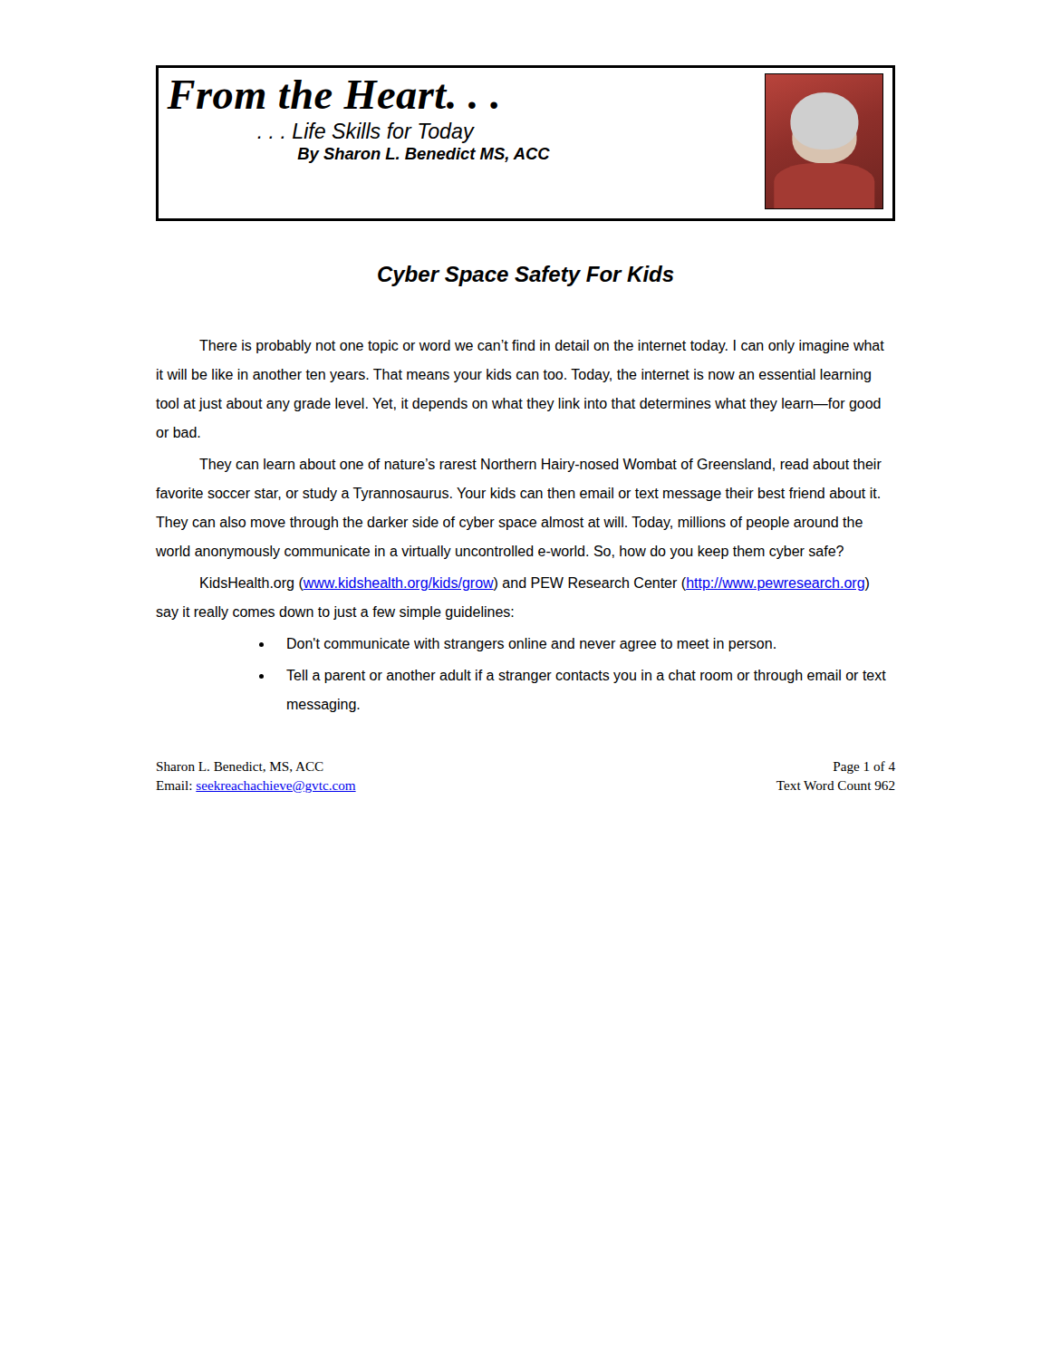From the Heart. . .
. . . Life Skills for Today
By Sharon L. Benedict MS, ACC
Cyber Space Safety For Kids
There is probably not one topic or word we can’t find in detail on the internet today. I can only imagine what it will be like in another ten years. That means your kids can too. Today, the internet is now an essential learning tool at just about any grade level. Yet, it depends on what they link into that determines what they learn—for good or bad.
They can learn about one of nature’s rarest Northern Hairy-nosed Wombat of Greensland, read about their favorite soccer star, or study a Tyrannosaurus. Your kids can then email or text message their best friend about it. They can also move through the darker side of cyber space almost at will. Today, millions of people around the world anonymously communicate in a virtually uncontrolled e-world. So, how do you keep them cyber safe?
KidsHealth.org (www.kidshealth.org/kids/grow) and PEW Research Center (http://www.pewresearch.org) say it really comes down to just a few simple guidelines:
Don't communicate with strangers online and never agree to meet in person.
Tell a parent or another adult if a stranger contacts you in a chat room or through email or text messaging.
Sharon L. Benedict, MS, ACC
Email: seekreachachieve@gvtc.com
Page 1 of 4
Text Word Count 962